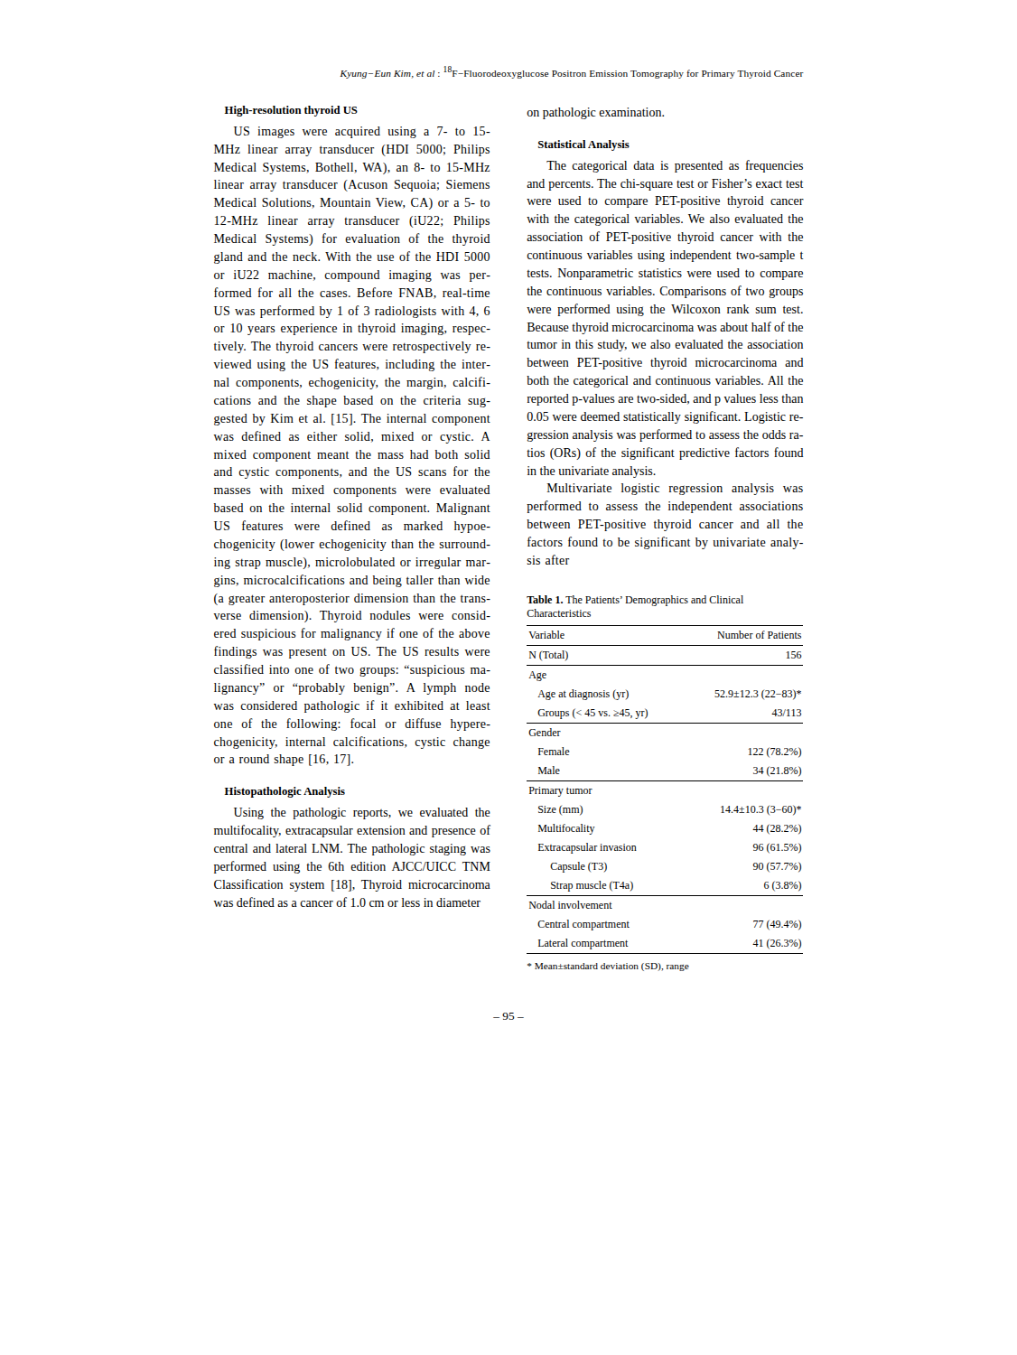Kyung−Eun Kim, et al : 18F−Fluorodeoxyglucose Positron Emission Tomography for Primary Thyroid Cancer
High-resolution thyroid US
US images were acquired using a 7- to 15-MHz linear array transducer (HDI 5000; Philips Medical Systems, Bothell, WA), an 8- to 15-MHz linear array transducer (Acuson Sequoia; Siemens Medical Solutions, Mountain View, CA) or a 5- to 12-MHz linear array transducer (iU22; Philips Medical Systems) for evaluation of the thyroid gland and the neck. With the use of the HDI 5000 or iU22 machine, compound imaging was performed for all the cases. Before FNAB, real-time US was performed by 1 of 3 radiologists with 4, 6 or 10 years experience in thyroid imaging, respectively. The thyroid cancers were retrospectively reviewed using the US features, including the internal components, echogenicity, the margin, calcifications and the shape based on the criteria suggested by Kim et al. [15]. The internal component was defined as either solid, mixed or cystic. A mixed component meant the mass had both solid and cystic components, and the US scans for the masses with mixed components were evaluated based on the internal solid component. Malignant US features were defined as marked hypoechogenicity (lower echogenicity than the surrounding strap muscle), microlobulated or irregular margins, microcalcifications and being taller than wide (a greater anteroposterior dimension than the transverse dimension). Thyroid nodules were considered suspicious for malignancy if one of the above findings was present on US. The US results were classified into one of two groups: “suspicious malignancy” or “probably benign”. A lymph node was considered pathologic if it exhibited at least one of the following: focal or diffuse hyperechogenicity, internal calcifications, cystic change or a round shape [16, 17].
Histopathologic Analysis
Using the pathologic reports, we evaluated the multifocality, extracapsular extension and presence of central and lateral LNM. The pathologic staging was performed using the 6th edition AJCC/UICC TNM Classification system [18], Thyroid microcarcinoma was defined as a cancer of 1.0 cm or less in diameter
on pathologic examination.
Statistical Analysis
The categorical data is presented as frequencies and percents. The chi-square test or Fisher’s exact test were used to compare PET-positive thyroid cancer with the categorical variables. We also evaluated the association of PET-positive thyroid cancer with the continuous variables using independent two-sample t tests. Nonparametric statistics were used to compare the continuous variables. Comparisons of two groups were performed using the Wilcoxon rank sum test. Because thyroid microcarcinoma was about half of the tumor in this study, we also evaluated the association between PET-positive thyroid microcarcinoma and both the categorical and continuous variables. All the reported p-values are two-sided, and p values less than 0.05 were deemed statistically significant. Logistic regression analysis was performed to assess the odds ratios (ORs) of the significant predictive factors found in the univariate analysis.
Multivariate logistic regression analysis was performed to assess the independent associations between PET-positive thyroid cancer and all the factors found to be significant by univariate analysis after
Table 1. The Patients’ Demographics and Clinical Characteristics
| Variable | Number of Patients |
| --- | --- |
| N (Total) | 156 |
| Age | |
| Age at diagnosis (yr) | 52.9±12.3 (22−83)* |
| Groups (< 45 vs. ≥45, yr) | 43/113 |
| Gender | |
| Female | 122 (78.2%) |
| Male | 34 (21.8%) |
| Primary tumor | |
| Size (mm) | 14.4±10.3 (3−60)* |
| Multifocality | 44 (28.2%) |
| Extracapsular invasion | 96 (61.5%) |
| Capsule (T3) | 90 (57.7%) |
| Strap muscle (T4a) | 6 (3.8%) |
| Nodal involvement | |
| Central compartment | 77 (49.4%) |
| Lateral compartment | 41 (26.3%) |
* Mean±standard deviation (SD), range
– 95 –